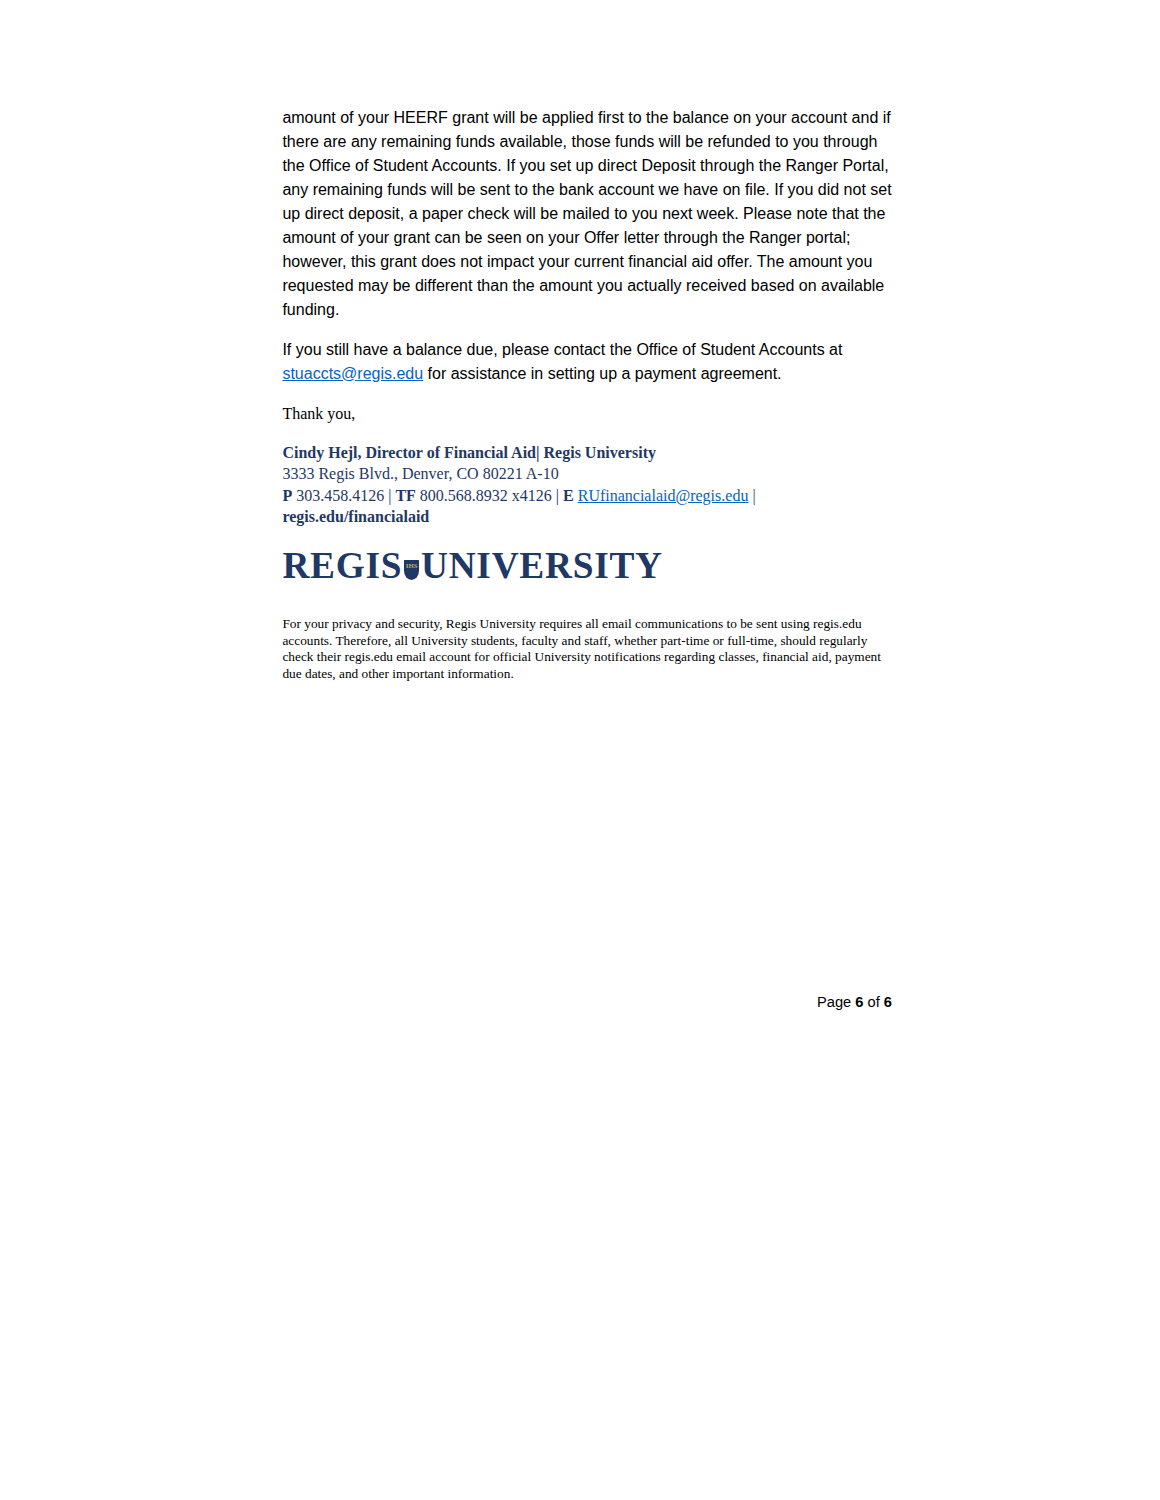amount of your HEERF grant will be applied first to the balance on your account and if there are any remaining funds available, those funds will be refunded to you through the Office of Student Accounts. If you set up direct Deposit through the Ranger Portal, any remaining funds will be sent to the bank account we have on file. If you did not set up direct deposit, a paper check will be mailed to you next week. Please note that the amount of your grant can be seen on your Offer letter through the Ranger portal; however, this grant does not impact your current financial aid offer. The amount you requested may be different than the amount you actually received based on available funding.
If you still have a balance due, please contact the Office of Student Accounts at stuaccts@regis.edu for assistance in setting up a payment agreement.
Thank you,
Cindy Hejl, Director of Financial Aid| Regis University
3333 Regis Blvd., Denver, CO 80221 A-10
P 303.458.4126 | TF 800.568.8932 x4126 | E RUfinancialaid@regis.edu | regis.edu/financialaid
REGIS UNIVERSITY
For your privacy and security, Regis University requires all email communications to be sent using regis.edu accounts. Therefore, all University students, faculty and staff, whether part-time or full-time, should regularly check their regis.edu email account for official University notifications regarding classes, financial aid, payment due dates, and other important information.
Page 6 of 6